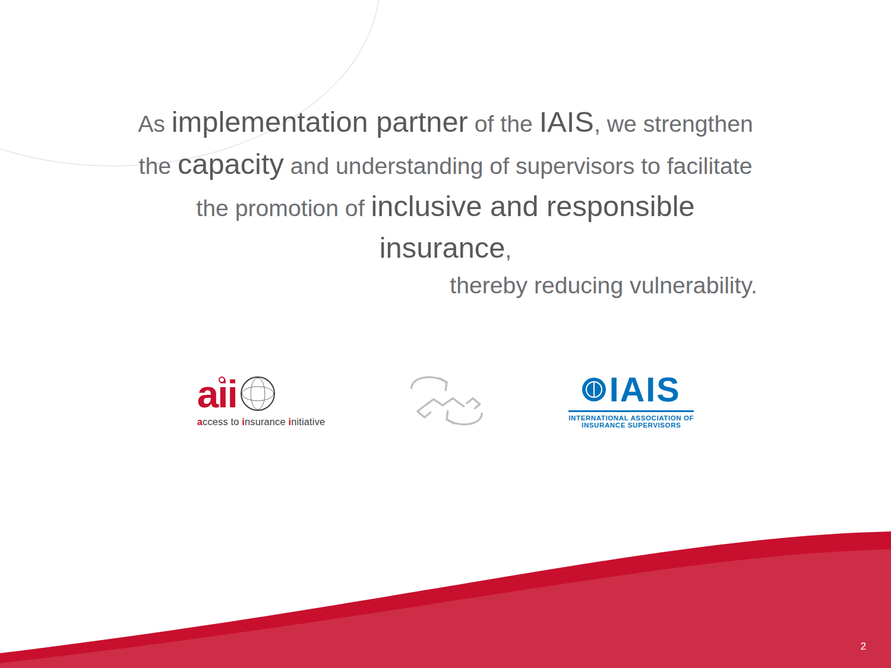As implementation partner of the IAIS, we strengthen the capacity and understanding of supervisors to facilitate the promotion of inclusive and responsible insurance, thereby reducing vulnerability.
aii
access to insurance initiative
IAIS
INTERNATIONAL ASSOCIATION OF
INSURANCE SUPERVISORS
2